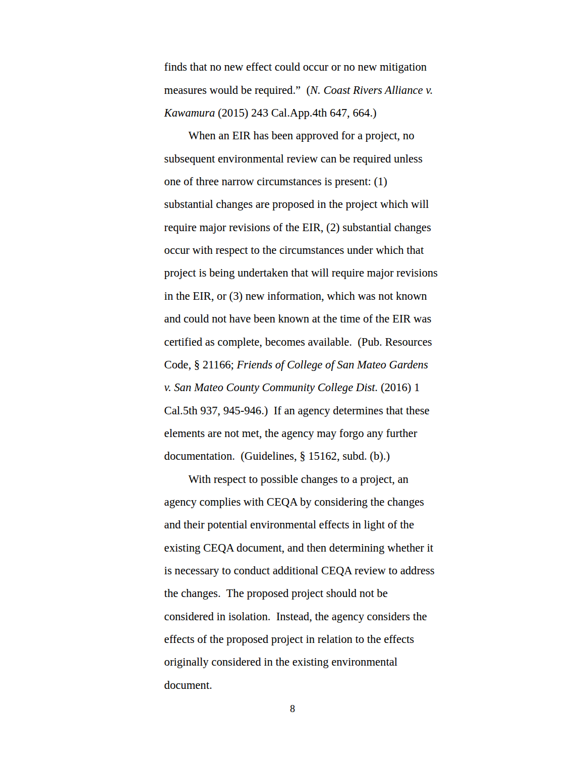finds that no new effect could occur or no new mitigation measures would be required.” (N. Coast Rivers Alliance v. Kawamura (2015) 243 Cal.App.4th 647, 664.)
When an EIR has been approved for a project, no subsequent environmental review can be required unless one of three narrow circumstances is present: (1) substantial changes are proposed in the project which will require major revisions of the EIR, (2) substantial changes occur with respect to the circumstances under which that project is being undertaken that will require major revisions in the EIR, or (3) new information, which was not known and could not have been known at the time of the EIR was certified as complete, becomes available. (Pub. Resources Code, § 21166; Friends of College of San Mateo Gardens v. San Mateo County Community College Dist. (2016) 1 Cal.5th 937, 945-946.) If an agency determines that these elements are not met, the agency may forgo any further documentation. (Guidelines, § 15162, subd. (b).)
With respect to possible changes to a project, an agency complies with CEQA by considering the changes and their potential environmental effects in light of the existing CEQA document, and then determining whether it is necessary to conduct additional CEQA review to address the changes. The proposed project should not be considered in isolation. Instead, the agency considers the effects of the proposed project in relation to the effects originally considered in the existing environmental document.
8